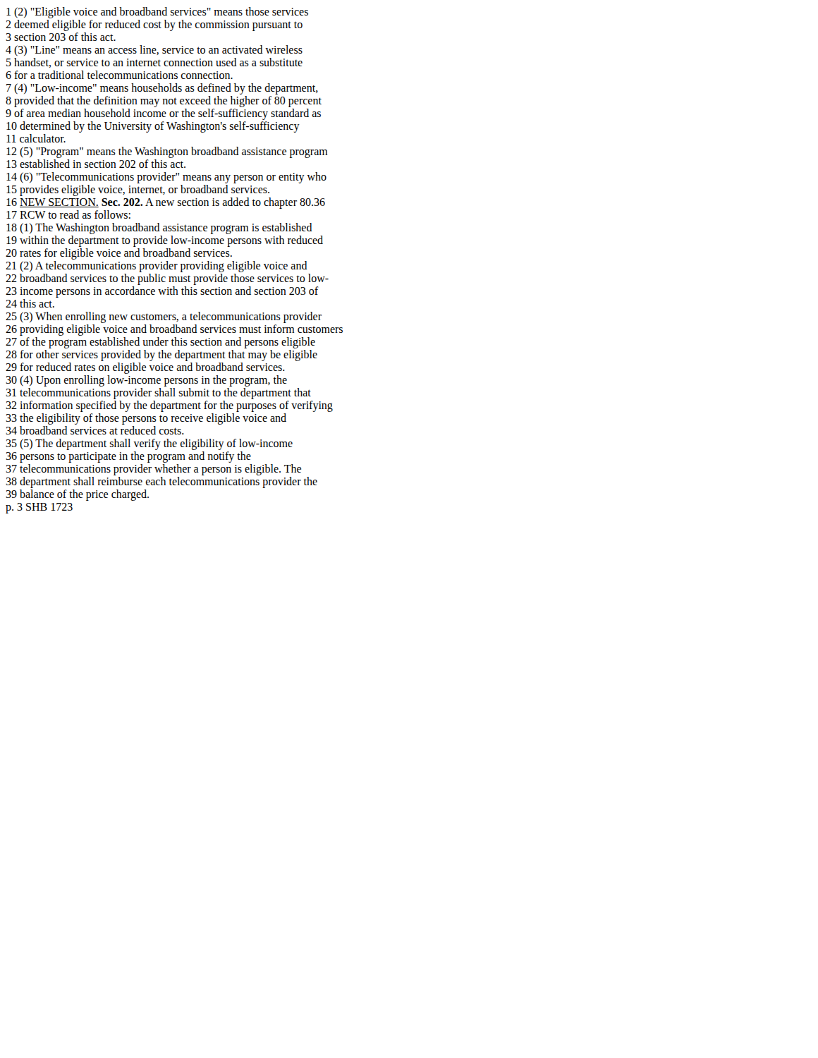1 (2) "Eligible voice and broadband services" means those services
2 deemed eligible for reduced cost by the commission pursuant to
3 section 203 of this act.
4 (3) "Line" means an access line, service to an activated wireless
5 handset, or service to an internet connection used as a substitute
6 for a traditional telecommunications connection.
7 (4) "Low-income" means households as defined by the department,
8 provided that the definition may not exceed the higher of 80 percent
9 of area median household income or the self-sufficiency standard as
10 determined by the University of Washington's self-sufficiency
11 calculator.
12 (5) "Program" means the Washington broadband assistance program
13 established in section 202 of this act.
14 (6) "Telecommunications provider" means any person or entity who
15 provides eligible voice, internet, or broadband services.
16 NEW SECTION. Sec. 202. A new section is added to chapter 80.36
17 RCW to read as follows:
18 (1) The Washington broadband assistance program is established
19 within the department to provide low-income persons with reduced
20 rates for eligible voice and broadband services.
21 (2) A telecommunications provider providing eligible voice and
22 broadband services to the public must provide those services to low-
23 income persons in accordance with this section and section 203 of
24 this act.
25 (3) When enrolling new customers, a telecommunications provider
26 providing eligible voice and broadband services must inform customers
27 of the program established under this section and persons eligible
28 for other services provided by the department that may be eligible
29 for reduced rates on eligible voice and broadband services.
30 (4) Upon enrolling low-income persons in the program, the
31 telecommunications provider shall submit to the department that
32 information specified by the department for the purposes of verifying
33 the eligibility of those persons to receive eligible voice and
34 broadband services at reduced costs.
35 (5) The department shall verify the eligibility of low-income
36 persons to participate in the program and notify the
37 telecommunications provider whether a person is eligible. The
38 department shall reimburse each telecommunications provider the
39 balance of the price charged.
p. 3 SHB 1723